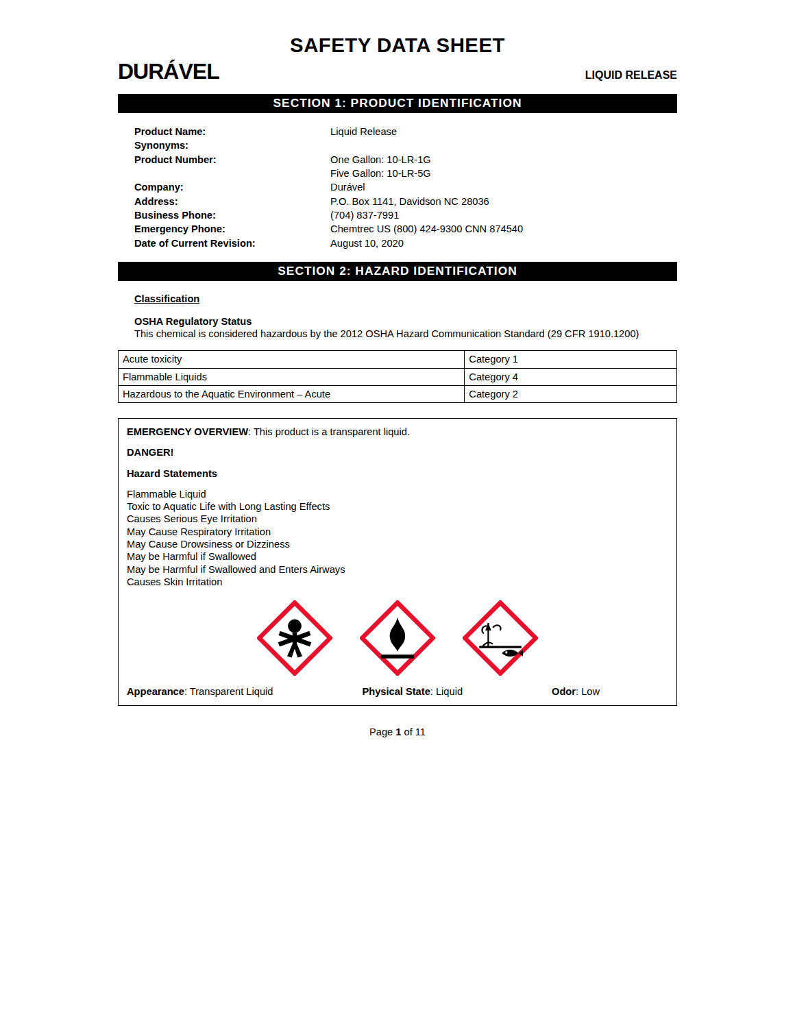SAFETY DATA SHEET
DURÁVEL
LIQUID RELEASE
SECTION 1: PRODUCT IDENTIFICATION
| Product Name: | Liquid Release |
| Synonyms: | |
| Product Number: | One Gallon: 10-LR-1G |
| | Five Gallon: 10-LR-5G |
| Company: | Durável |
| Address: | P.O. Box 1141, Davidson NC 28036 |
| Business Phone: | (704) 837-7991 |
| Emergency Phone: | Chemtrec US (800) 424-9300 CNN 874540 |
| Date of Current Revision: | August 10, 2020 |
SECTION 2: HAZARD IDENTIFICATION
Classification
OSHA Regulatory Status
This chemical is considered hazardous by the 2012 OSHA Hazard Communication Standard (29 CFR 1910.1200)
| Acute toxicity | Category 1 |
| Flammable Liquids | Category 4 |
| Hazardous to the Aquatic Environment – Acute | Category 2 |
EMERGENCY OVERVIEW: This product is a transparent liquid.
DANGER!
Hazard Statements
Flammable Liquid
Toxic to Aquatic Life with Long Lasting Effects
Causes Serious Eye Irritation
May Cause Respiratory Irritation
May Cause Drowsiness or Dizziness
May be Harmful if Swallowed
May be Harmful if Swallowed and Enters Airways
Causes Skin Irritation
Appearance: Transparent Liquid
Physical State: Liquid
Odor: Low
Page 1 of 11